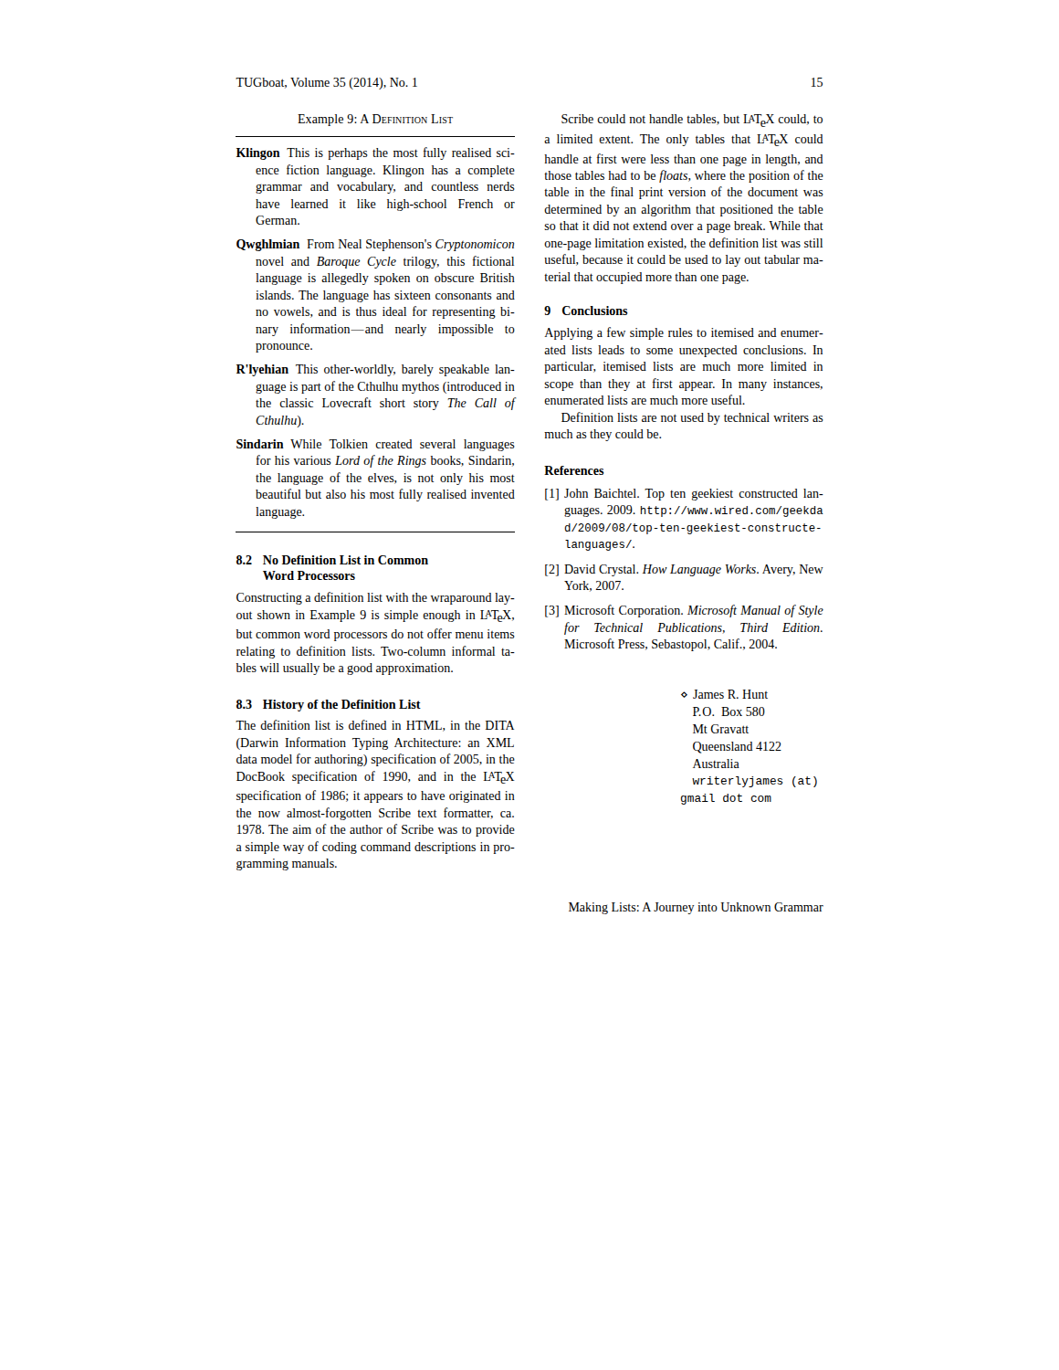TUGboat, Volume 35 (2014), No. 1 15
Example 9: A Definition List
Klingon
This is perhaps the most fully realised science fiction language. Klingon has a complete grammar and vocabulary, and countless nerds have learned it like high-school French or German.
Qwghlmian
From Neal Stephenson's Cryptonomicon novel and Baroque Cycle trilogy, this fictional language is allegedly spoken on obscure British islands. The language has sixteen consonants and no vowels, and is thus ideal for representing binary information — and nearly impossible to pronounce.
R'lyehian
This other-worldly, barely speakable language is part of the Cthulhu mythos (introduced in the classic Lovecraft short story The Call of Cthulhu).
Sindarin
While Tolkien created several languages for his various Lord of the Rings books, Sindarin, the language of the elves, is not only his most beautiful but also his most fully realised invented language.
8.2 No Definition List in Common
Word Processors
Constructing a definition list with the wraparound layout shown in Example 9 is simple enough in LaTeX, but common word processors do not offer menu items relating to definition lists. Two-column informal tables will usually be a good approximation.
8.3 History of the Definition List
The definition list is defined in HTML, in the DITA (Darwin Information Typing Architecture: an XML data model for authoring) specification of 2005, in the DocBook specification of 1990, and in the LaTeX specification of 1986; it appears to have originated in the now almost-forgotten Scribe text formatter, ca. 1978. The aim of the author of Scribe was to provide a simple way of coding command descriptions in programming manuals.
Scribe could not handle tables, but LaTeX could, to a limited extent. The only tables that LaTeX could handle at first were less than one page in length, and those tables had to be floats, where the position of the table in the final print version of the document was determined by an algorithm that positioned the table so that it did not extend over a page break. While that one-page limitation existed, the definition list was still useful, because it could be used to lay out tabular material that occupied more than one page.
9 Conclusions
Applying a few simple rules to itemised and enumerated lists leads to some unexpected conclusions. In particular, itemised lists are much more limited in scope than they at first appear. In many instances, enumerated lists are much more useful.
Definition lists are not used by technical writers as much as they could be.
References
[1] John Baichtel. Top ten geekiest constructed languages. 2009. http://www.wired.com/geekdad/2009/08/top-ten-geekiest-constructe-languages/.
[2] David Crystal. How Language Works. Avery, New York, 2007.
[3] Microsoft Corporation. Microsoft Manual of Style for Technical Publications, Third Edition. Microsoft Press, Sebastopol, Calif., 2004.
⋄James R. Hunt
P. O. Box 580
Mt Gravatt
Queensland 4122
Australia
writerlyjames (at) gmail dot com
Making Lists: A Journey into Unknown Grammar